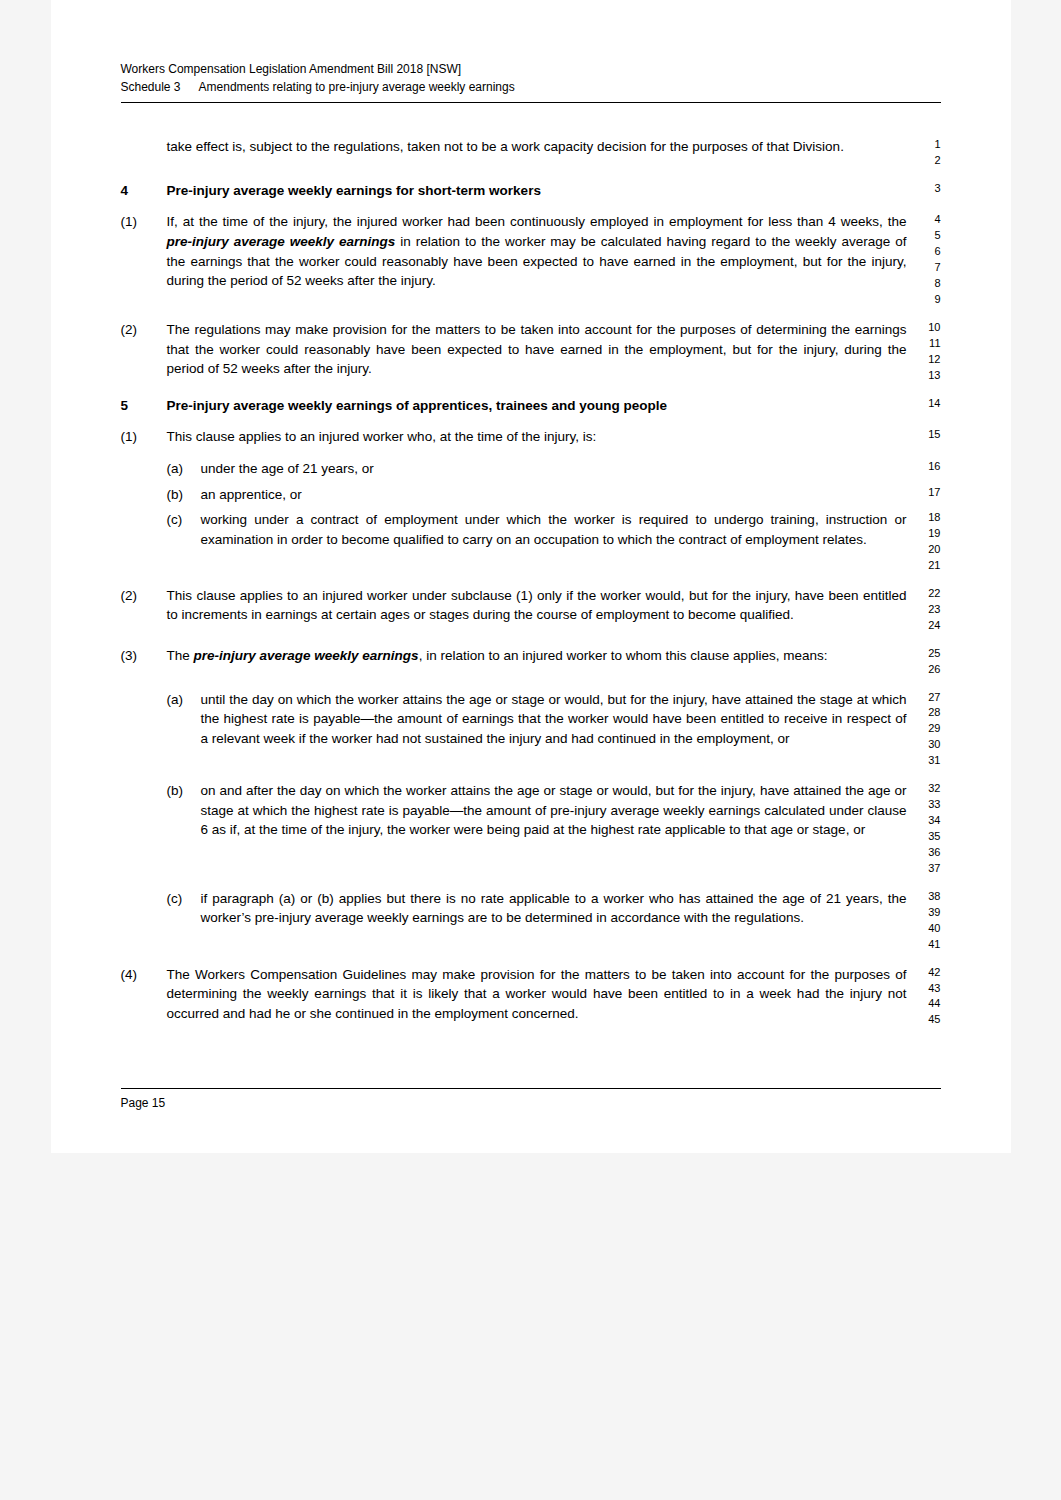Workers Compensation Legislation Amendment Bill 2018 [NSW] Schedule 3 Amendments relating to pre-injury average weekly earnings
take effect is, subject to the regulations, taken not to be a work capacity decision for the purposes of that Division.
1 2
4
Pre-injury average weekly earnings for short-term workers
3
(1)
If, at the time of the injury, the injured worker had been continuously employed in employment for less than 4 weeks, the pre-injury average weekly earnings in relation to the worker may be calculated having regard to the weekly average of the earnings that the worker could reasonably have been expected to have earned in the employment, but for the injury, during the period of 52 weeks after the injury.
4 5 6 7 8 9
(2)
The regulations may make provision for the matters to be taken into account for the purposes of determining the earnings that the worker could reasonably have been expected to have earned in the employment, but for the injury, during the period of 52 weeks after the injury.
10 11 12 13
5
Pre-injury average weekly earnings of apprentices, trainees and young people
14
(1)
This clause applies to an injured worker who, at the time of the injury, is:
15
(a)
under the age of 21 years, or
16
(b)
an apprentice, or
17
(c)
working under a contract of employment under which the worker is required to undergo training, instruction or examination in order to become qualified to carry on an occupation to which the contract of employment relates.
18 19 20 21
(2)
This clause applies to an injured worker under subclause (1) only if the worker would, but for the injury, have been entitled to increments in earnings at certain ages or stages during the course of employment to become qualified.
22 23 24
(3)
The pre-injury average weekly earnings, in relation to an injured worker to whom this clause applies, means:
25 26
(a)
until the day on which the worker attains the age or stage or would, but for the injury, have attained the stage at which the highest rate is payable—the amount of earnings that the worker would have been entitled to receive in respect of a relevant week if the worker had not sustained the injury and had continued in the employment, or
27 28 29 30 31
(b)
on and after the day on which the worker attains the age or stage or would, but for the injury, have attained the age or stage at which the highest rate is payable—the amount of pre-injury average weekly earnings calculated under clause 6 as if, at the time of the injury, the worker were being paid at the highest rate applicable to that age or stage, or
32 33 34 35 36 37
(c)
if paragraph (a) or (b) applies but there is no rate applicable to a worker who has attained the age of 21 years, the worker’s pre-injury average weekly earnings are to be determined in accordance with the regulations.
38 39 40 41
(4)
The Workers Compensation Guidelines may make provision for the matters to be taken into account for the purposes of determining the weekly earnings that it is likely that a worker would have been entitled to in a week had the injury not occurred and had he or she continued in the employment concerned.
42 43 44 45
Page 15